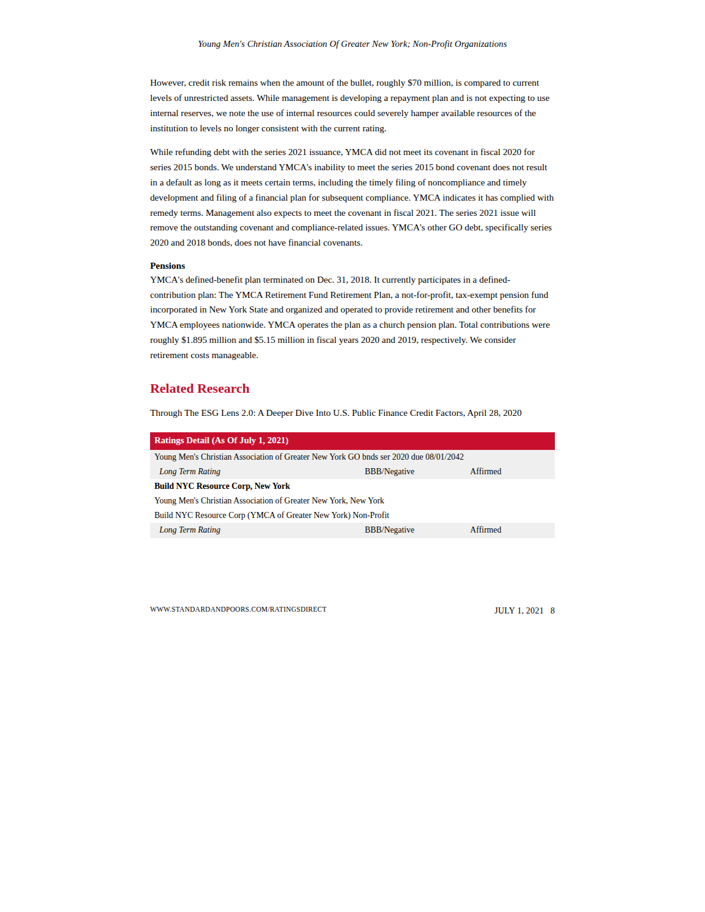Young Men's Christian Association Of Greater New York; Non-Profit Organizations
However, credit risk remains when the amount of the bullet, roughly $70 million, is compared to current levels of unrestricted assets. While management is developing a repayment plan and is not expecting to use internal reserves, we note the use of internal resources could severely hamper available resources of the institution to levels no longer consistent with the current rating.
While refunding debt with the series 2021 issuance, YMCA did not meet its covenant in fiscal 2020 for series 2015 bonds. We understand YMCA's inability to meet the series 2015 bond covenant does not result in a default as long as it meets certain terms, including the timely filing of noncompliance and timely development and filing of a financial plan for subsequent compliance. YMCA indicates it has complied with remedy terms. Management also expects to meet the covenant in fiscal 2021. The series 2021 issue will remove the outstanding covenant and compliance-related issues. YMCA's other GO debt, specifically series 2020 and 2018 bonds, does not have financial covenants.
Pensions
YMCA's defined-benefit plan terminated on Dec. 31, 2018. It currently participates in a defined-contribution plan: The YMCA Retirement Fund Retirement Plan, a not-for-profit, tax-exempt pension fund incorporated in New York State and organized and operated to provide retirement and other benefits for YMCA employees nationwide. YMCA operates the plan as a church pension plan. Total contributions were roughly $1.895 million and $5.15 million in fiscal years 2020 and 2019, respectively. We consider retirement costs manageable.
Related Research
Through The ESG Lens 2.0: A Deeper Dive Into U.S. Public Finance Credit Factors, April 28, 2020
Ratings Detail (As Of July 1, 2021)
| Young Men's Christian Association of Greater New York GO bnds ser 2020 due 08/01/2042 |
| Long Term Rating | BBB/Negative | Affirmed |
| Build NYC Resource Corp, New York |
| Young Men's Christian Association of Greater New York, New York |
| Build NYC Resource Corp (YMCA of Greater New York) Non-Profit |
| Long Term Rating | BBB/Negative | Affirmed |
WWW.STANDARDANDPOORS.COM/RATINGSDIRECT JULY 1, 2021 8